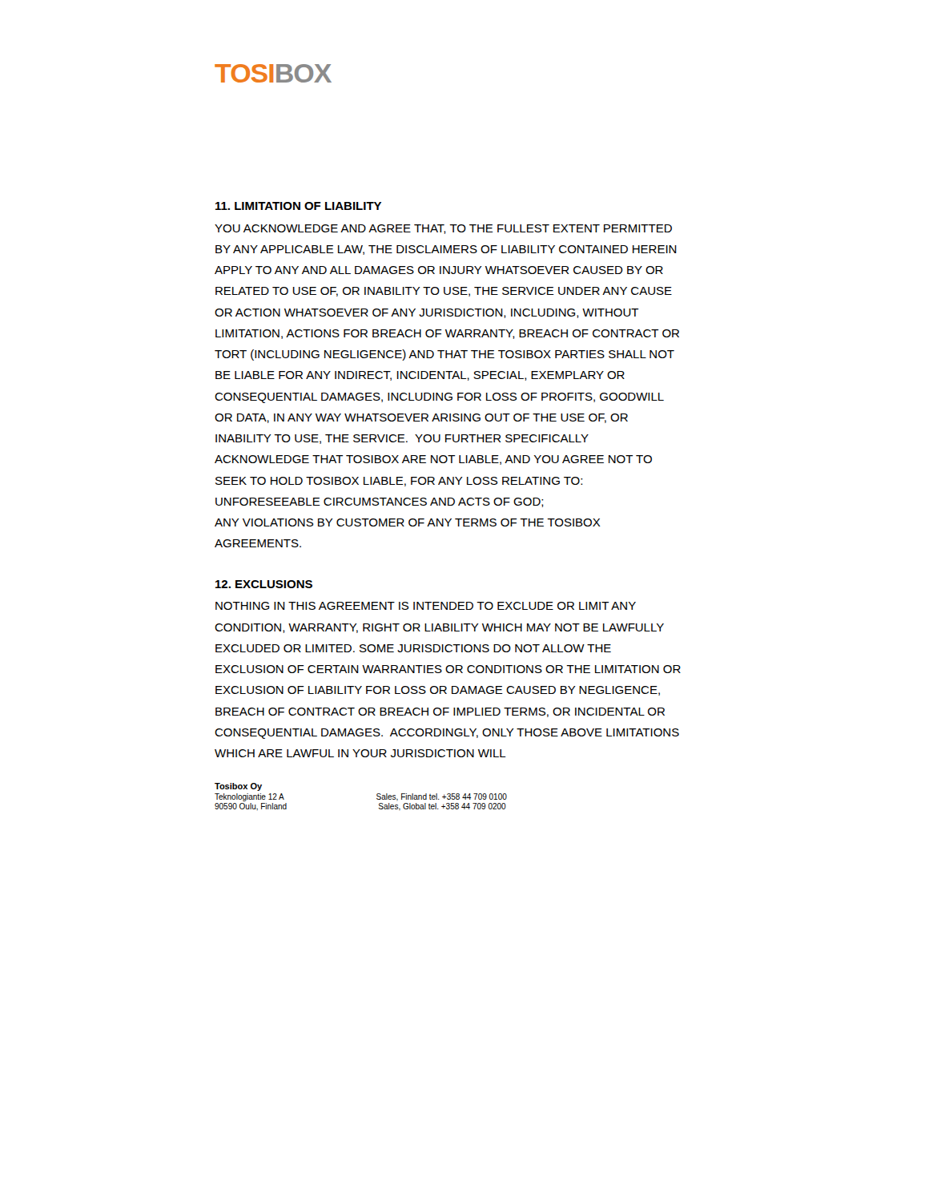TOSI BOX
11. LIMITATION OF LIABILITY
YOU ACKNOWLEDGE AND AGREE THAT, TO THE FULLEST EXTENT PERMITTED BY ANY APPLICABLE LAW, THE DISCLAIMERS OF LIABILITY CONTAINED HEREIN APPLY TO ANY AND ALL DAMAGES OR INJURY WHATSOEVER CAUSED BY OR RELATED TO USE OF, OR INABILITY TO USE, THE SERVICE UNDER ANY CAUSE OR ACTION WHATSOEVER OF ANY JURISDICTION, INCLUDING, WITHOUT LIMITATION, ACTIONS FOR BREACH OF WARRANTY, BREACH OF CONTRACT OR TORT (INCLUDING NEGLIGENCE) AND THAT THE TOSIBOX PARTIES SHALL NOT BE LIABLE FOR ANY INDIRECT, INCIDENTAL, SPECIAL, EXEMPLARY OR CONSEQUENTIAL DAMAGES, INCLUDING FOR LOSS OF PROFITS, GOODWILL OR DATA, IN ANY WAY WHATSOEVER ARISING OUT OF THE USE OF, OR INABILITY TO USE, THE SERVICE. YOU FURTHER SPECIFICALLY ACKNOWLEDGE THAT TOSIBOX ARE NOT LIABLE, AND YOU AGREE NOT TO SEEK TO HOLD TOSIBOX LIABLE, FOR ANY LOSS RELATING TO:
UNFORESEEABLE CIRCUMSTANCES AND ACTS OF GOD;
ANY VIOLATIONS BY CUSTOMER OF ANY TERMS OF THE TOSIBOX AGREEMENTS.
12. EXCLUSIONS
NOTHING IN THIS AGREEMENT IS INTENDED TO EXCLUDE OR LIMIT ANY CONDITION, WARRANTY, RIGHT OR LIABILITY WHICH MAY NOT BE LAWFULLY EXCLUDED OR LIMITED. SOME JURISDICTIONS DO NOT ALLOW THE EXCLUSION OF CERTAIN WARRANTIES OR CONDITIONS OR THE LIMITATION OR EXCLUSION OF LIABILITY FOR LOSS OR DAMAGE CAUSED BY NEGLIGENCE, BREACH OF CONTRACT OR BREACH OF IMPLIED TERMS, OR INCIDENTAL OR CONSEQUENTIAL DAMAGES. ACCORDINGLY, ONLY THOSE ABOVE LIMITATIONS WHICH ARE LAWFUL IN YOUR JURISDICTION WILL
Tosibox Oy
| Teknologiantie 12 A | Sales, Finland tel. +358 44 709 0100 |
| 90590 Oulu, Finland | Sales, Global tel. +358 44 709 0200 |